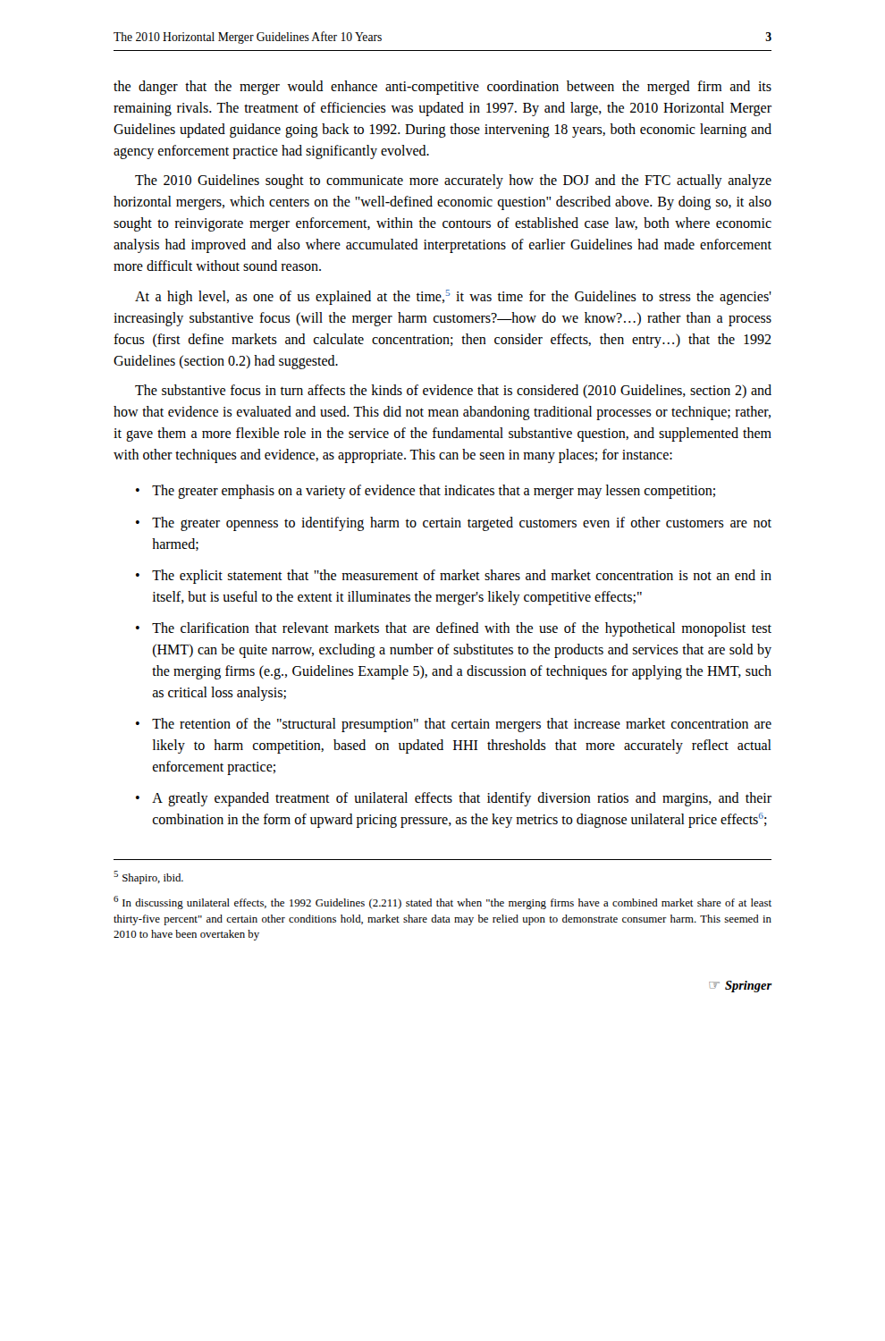The 2010 Horizontal Merger Guidelines After 10 Years 3
the danger that the merger would enhance anti-competitive coordination between the merged firm and its remaining rivals. The treatment of efficiencies was updated in 1997. By and large, the 2010 Horizontal Merger Guidelines updated guidance going back to 1992. During those intervening 18 years, both economic learning and agency enforcement practice had significantly evolved.
The 2010 Guidelines sought to communicate more accurately how the DOJ and the FTC actually analyze horizontal mergers, which centers on the "well-defined economic question" described above. By doing so, it also sought to reinvigorate merger enforcement, within the contours of established case law, both where economic analysis had improved and also where accumulated interpretations of earlier Guidelines had made enforcement more difficult without sound reason.
At a high level, as one of us explained at the time,5 it was time for the Guidelines to stress the agencies' increasingly substantive focus (will the merger harm customers?—how do we know?…) rather than a process focus (first define markets and calculate concentration; then consider effects, then entry…) that the 1992 Guidelines (section 0.2) had suggested.
The substantive focus in turn affects the kinds of evidence that is considered (2010 Guidelines, section 2) and how that evidence is evaluated and used. This did not mean abandoning traditional processes or technique; rather, it gave them a more flexible role in the service of the fundamental substantive question, and supplemented them with other techniques and evidence, as appropriate. This can be seen in many places; for instance:
The greater emphasis on a variety of evidence that indicates that a merger may lessen competition;
The greater openness to identifying harm to certain targeted customers even if other customers are not harmed;
The explicit statement that "the measurement of market shares and market concentration is not an end in itself, but is useful to the extent it illuminates the merger's likely competitive effects;"
The clarification that relevant markets that are defined with the use of the hypothetical monopolist test (HMT) can be quite narrow, excluding a number of substitutes to the products and services that are sold by the merging firms (e.g., Guidelines Example 5), and a discussion of techniques for applying the HMT, such as critical loss analysis;
The retention of the "structural presumption" that certain mergers that increase market concentration are likely to harm competition, based on updated HHI thresholds that more accurately reflect actual enforcement practice;
A greatly expanded treatment of unilateral effects that identify diversion ratios and margins, and their combination in the form of upward pricing pressure, as the key metrics to diagnose unilateral price effects6;
5 Shapiro, ibid.
6 In discussing unilateral effects, the 1992 Guidelines (2.211) stated that when "the merging firms have a combined market share of at least thirty-five percent" and certain other conditions hold, market share data may be relied upon to demonstrate consumer harm. This seemed in 2010 to have been overtaken by
☞Springer